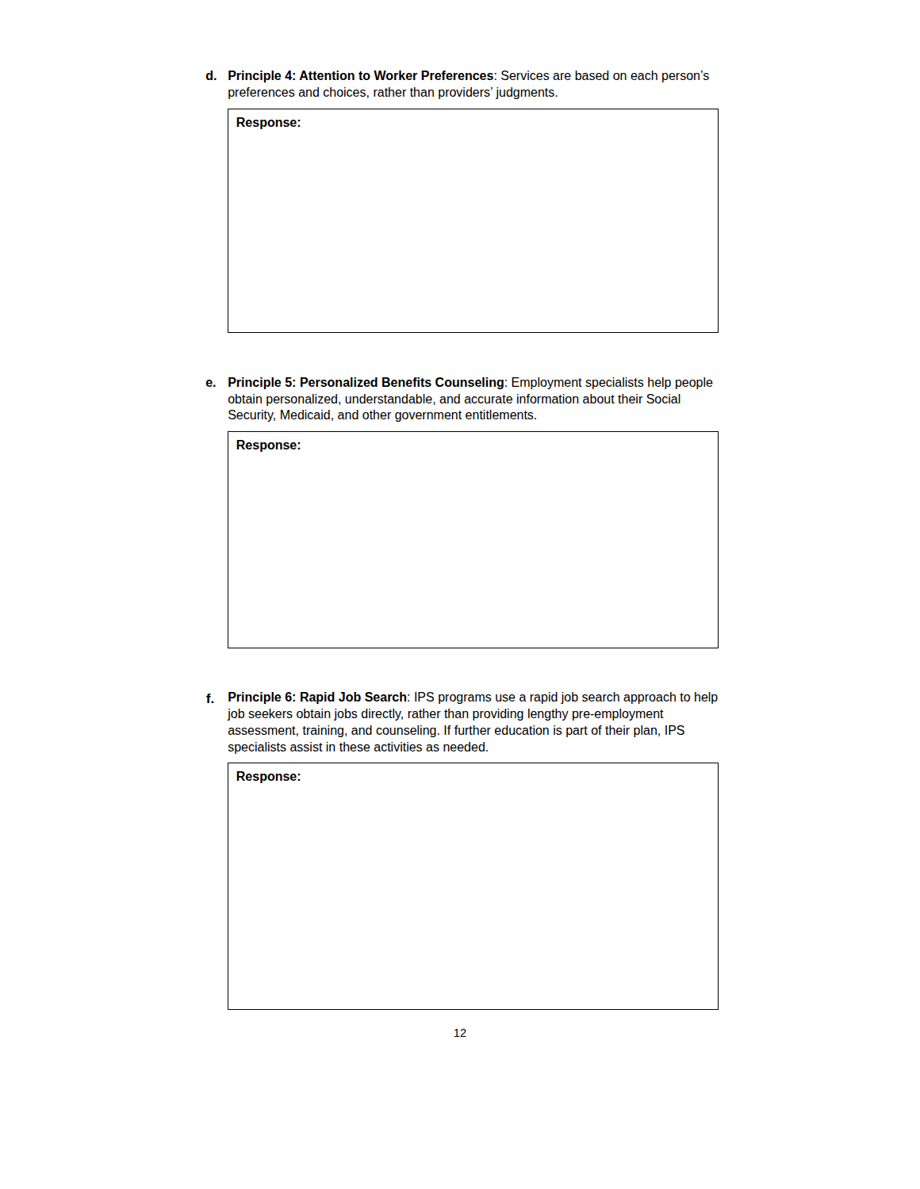d.
Principle 4: Attention to Worker Preferences: Services are based on each person’s preferences and choices, rather than providers’ judgments.
Response:
e.
Principle 5: Personalized Benefits Counseling: Employment specialists help people obtain personalized, understandable, and accurate information about their Social Security, Medicaid, and other government entitlements.
Response:
f.
Principle 6: Rapid Job Search: IPS programs use a rapid job search approach to help job seekers obtain jobs directly, rather than providing lengthy pre-employment assessment, training, and counseling. If further education is part of their plan, IPS specialists assist in these activities as needed.
Response:
12